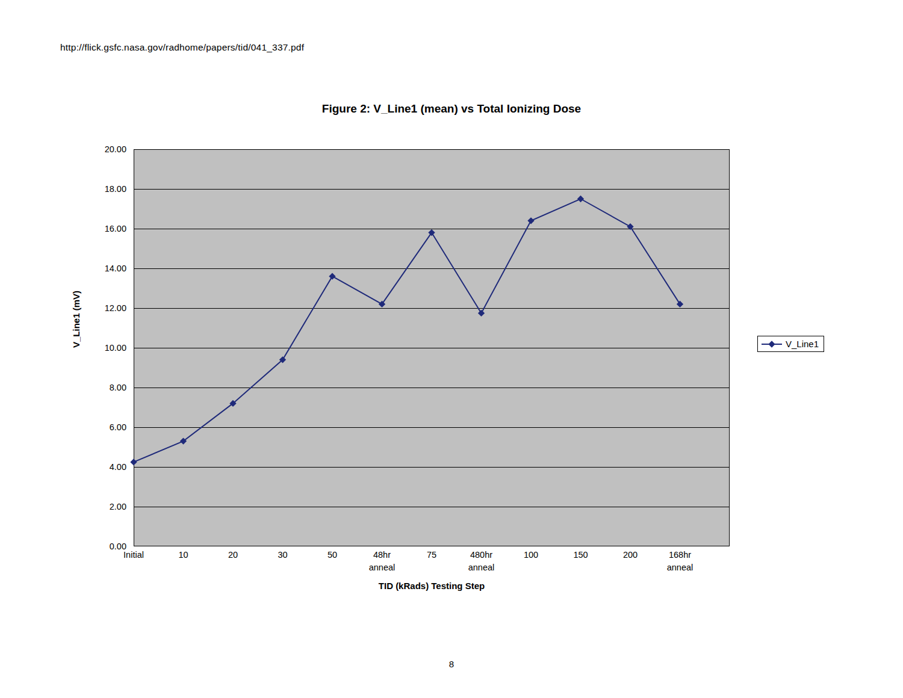http://flick.gsfc.nasa.gov/radhome/papers/tid/041_337.pdf
Figure 2: V_Line1 (mean) vs Total Ionizing Dose
20.00 18.00 16.00 14.00 12.00 10.00 8.00 6.00 4.00 2.00 0.00
V_Line1 (mV)
Initial 10 20 30 50 48hr
anneal 75 480hr
anneal 100 150 200 168hr
anneal
TID (kRads) Testing Step
V_Line1
8